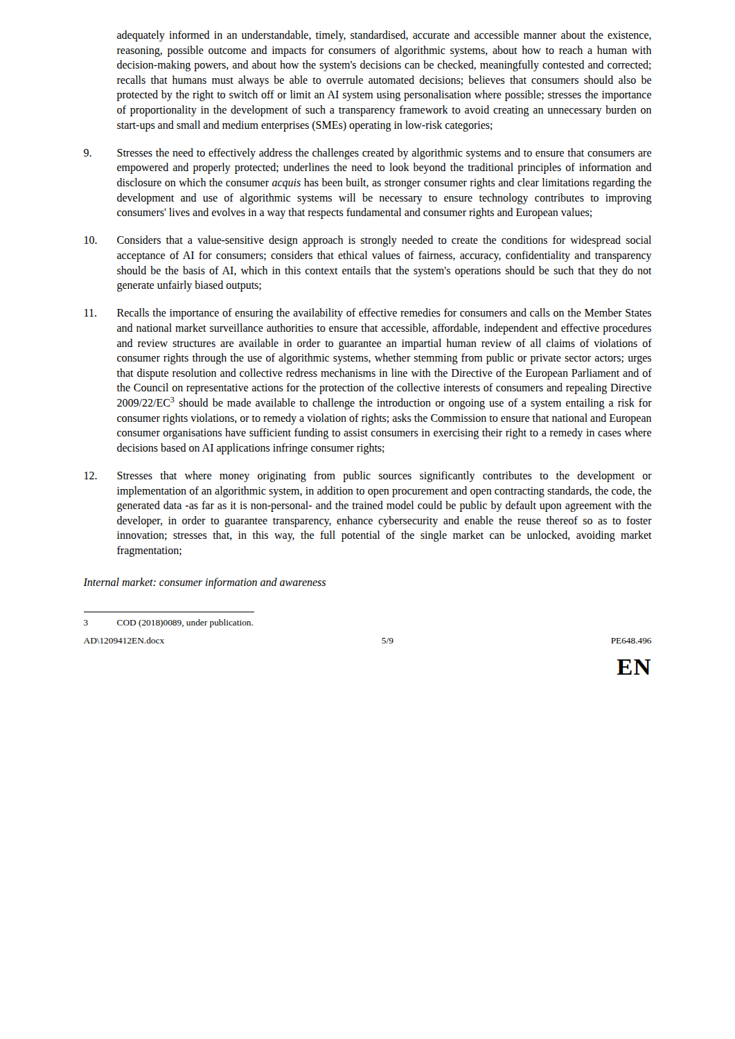adequately informed in an understandable, timely, standardised, accurate and accessible manner about the existence, reasoning, possible outcome and impacts for consumers of algorithmic systems, about how to reach a human with decision-making powers, and about how the system's decisions can be checked, meaningfully contested and corrected; recalls that humans must always be able to overrule automated decisions; believes that consumers should also be protected by the right to switch off or limit an AI system using personalisation where possible; stresses the importance of proportionality in the development of such a transparency framework to avoid creating an unnecessary burden on start-ups and small and medium enterprises (SMEs) operating in low-risk categories;
9.
Stresses the need to effectively address the challenges created by algorithmic systems and to ensure that consumers are empowered and properly protected; underlines the need to look beyond the traditional principles of information and disclosure on which the consumer acquis has been built, as stronger consumer rights and clear limitations regarding the development and use of algorithmic systems will be necessary to ensure technology contributes to improving consumers' lives and evolves in a way that respects fundamental and consumer rights and European values;
10.
Considers that a value-sensitive design approach is strongly needed to create the conditions for widespread social acceptance of AI for consumers; considers that ethical values of fairness, accuracy, confidentiality and transparency should be the basis of AI, which in this context entails that the system's operations should be such that they do not generate unfairly biased outputs;
11.
Recalls the importance of ensuring the availability of effective remedies for consumers and calls on the Member States and national market surveillance authorities to ensure that accessible, affordable, independent and effective procedures and review structures are available in order to guarantee an impartial human review of all claims of violations of consumer rights through the use of algorithmic systems, whether stemming from public or private sector actors; urges that dispute resolution and collective redress mechanisms in line with the Directive of the European Parliament and of the Council on representative actions for the protection of the collective interests of consumers and repealing Directive 2009/22/EC3 should be made available to challenge the introduction or ongoing use of a system entailing a risk for consumer rights violations, or to remedy a violation of rights; asks the Commission to ensure that national and European consumer organisations have sufficient funding to assist consumers in exercising their right to a remedy in cases where decisions based on AI applications infringe consumer rights;
12.
Stresses that where money originating from public sources significantly contributes to the development or implementation of an algorithmic system, in addition to open procurement and open contracting standards, the code, the generated data -as far as it is non-personal- and the trained model could be public by default upon agreement with the developer, in order to guarantee transparency, enhance cybersecurity and enable the reuse thereof so as to foster innovation; stresses that, in this way, the full potential of the single market can be unlocked, avoiding market fragmentation;
Internal market: consumer information and awareness
3
COD (2018)0089, under publication.
AD\1209412EN.docx
5/9
PE648.496
EN